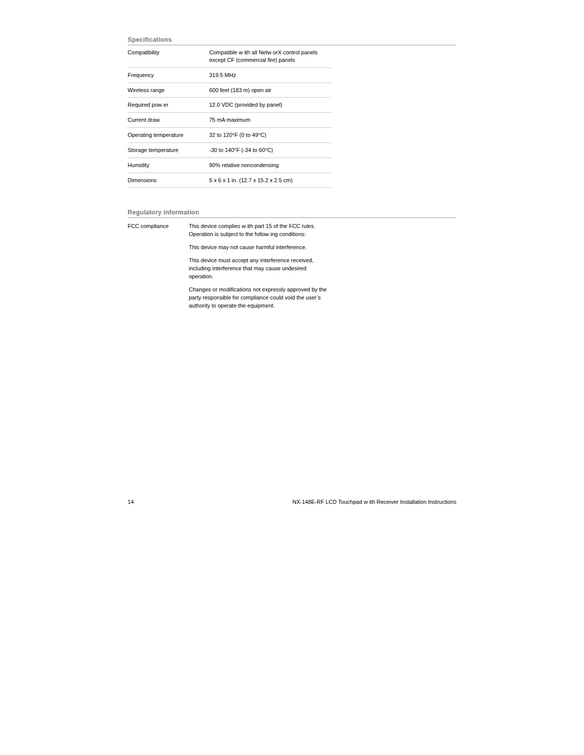Specifications
| Compatibility | Compatible w ith all Netw orX control panels except CF (commercial fire) panels |
| Frequency | 319.5 MHz |
| Wireless range | 600 feet (183 m) open air |
| Required pow er | 12.0 VDC (provided by panel) |
| Current draw | 75 mA maximum |
| Operating temperature | 32 to 120°F (0 to 49°C) |
| Storage temperature | -30 to 140°F (-34 to 60°C) |
| Humidity | 90% relative noncondensing |
| Dimensions | 5 x 6 x 1 in. (12.7 x 15.2 x 2.5 cm) |
Regulatory information
| FCC compliance | This device complies w ith part 15 of the FCC rules. Operation is subject to the follow ing conditions: This device may not cause harmful interference. This device must accept any interference received, including interference that may cause undesired operation. Changes or modifications not expressly approved by the party responsible for compliance could void the user’s authority to operate the equipment. |
14 NX-148E-RF LCD Touchpad w ith Receiver Installation Instructions